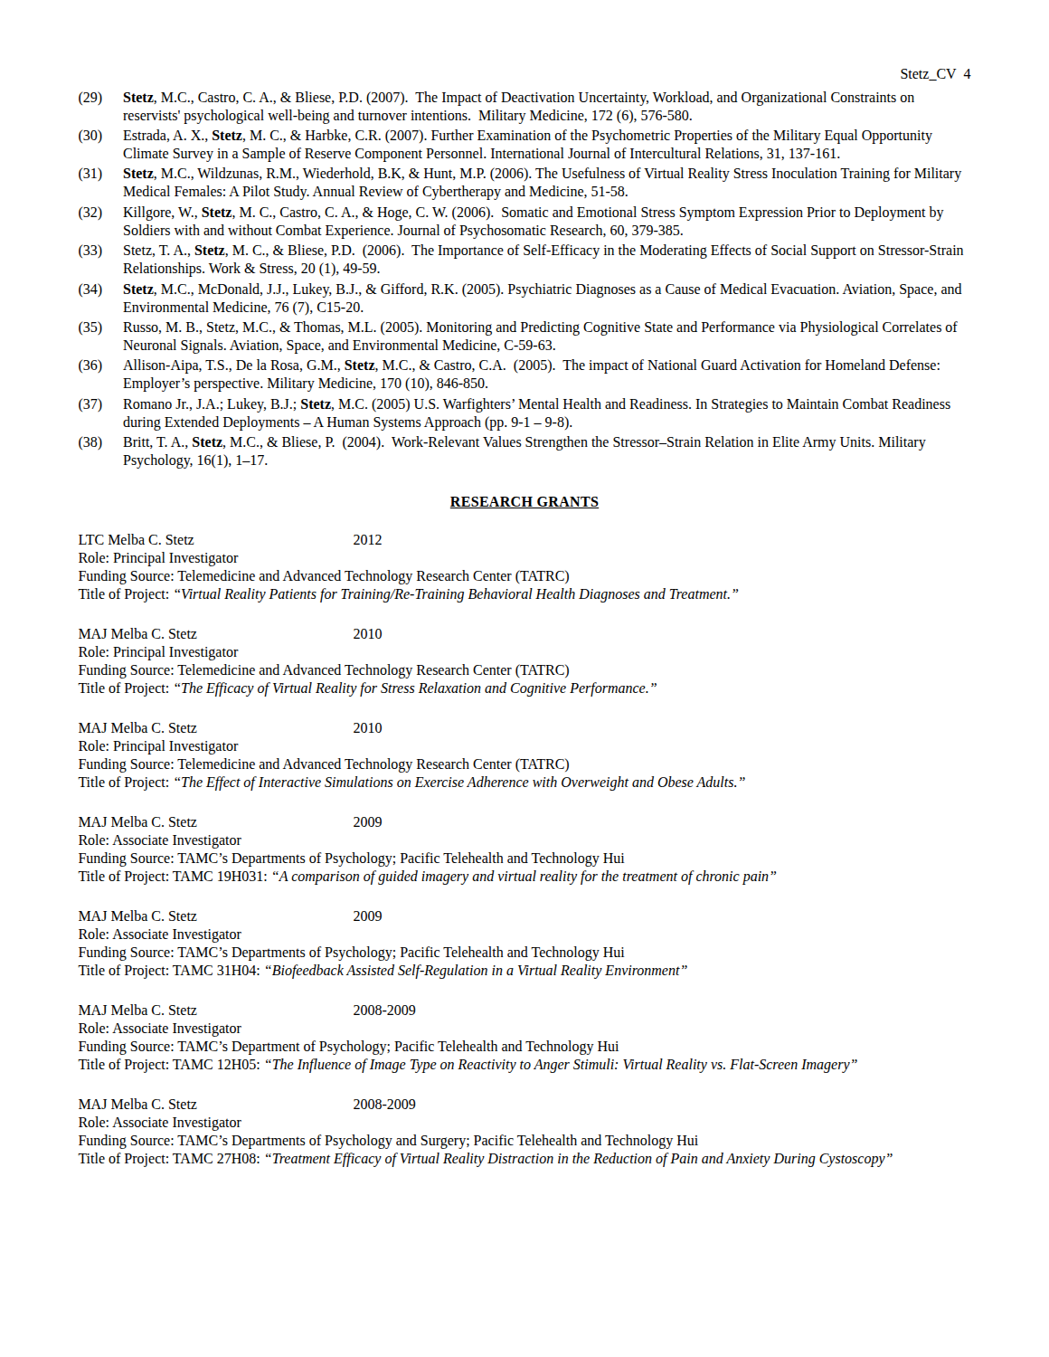Stetz_CV 4
(29) Stetz, M.C., Castro, C. A., & Bliese, P.D. (2007). The Impact of Deactivation Uncertainty, Workload, and Organizational Constraints on reservists' psychological well-being and turnover intentions. Military Medicine, 172 (6), 576-580.
(30) Estrada, A. X., Stetz, M. C., & Harbke, C.R. (2007). Further Examination of the Psychometric Properties of the Military Equal Opportunity Climate Survey in a Sample of Reserve Component Personnel. International Journal of Intercultural Relations, 31, 137-161.
(31) Stetz, M.C., Wildzunas, R.M., Wiederhold, B.K, & Hunt, M.P. (2006). The Usefulness of Virtual Reality Stress Inoculation Training for Military Medical Females: A Pilot Study. Annual Review of Cybertherapy and Medicine, 51-58.
(32) Killgore, W., Stetz, M. C., Castro, C. A., & Hoge, C. W. (2006). Somatic and Emotional Stress Symptom Expression Prior to Deployment by Soldiers with and without Combat Experience. Journal of Psychosomatic Research, 60, 379-385.
(33) Stetz, T. A., Stetz, M. C., & Bliese, P.D. (2006). The Importance of Self-Efficacy in the Moderating Effects of Social Support on Stressor-Strain Relationships. Work & Stress, 20 (1), 49-59.
(34) Stetz, M.C., McDonald, J.J., Lukey, B.J., & Gifford, R.K. (2005). Psychiatric Diagnoses as a Cause of Medical Evacuation. Aviation, Space, and Environmental Medicine, 76 (7), C15-20.
(35) Russo, M. B., Stetz, M.C., & Thomas, M.L. (2005). Monitoring and Predicting Cognitive State and Performance via Physiological Correlates of Neuronal Signals. Aviation, Space, and Environmental Medicine, C-59-63.
(36) Allison-Aipa, T.S., De la Rosa, G.M., Stetz, M.C., & Castro, C.A. (2005). The impact of National Guard Activation for Homeland Defense: Employer’s perspective. Military Medicine, 170 (10), 846-850.
(37) Romano Jr., J.A.; Lukey, B.J.; Stetz, M.C. (2005) U.S. Warfighters’ Mental Health and Readiness. In Strategies to Maintain Combat Readiness during Extended Deployments – A Human Systems Approach (pp. 9-1 – 9-8).
(38) Britt, T. A., Stetz, M.C., & Bliese, P. (2004). Work-Relevant Values Strengthen the Stressor–Strain Relation in Elite Army Units. Military Psychology, 16(1), 1–17.
RESEARCH GRANTS
LTC Melba C. Stetz2012
Role: Principal Investigator
Funding Source: Telemedicine and Advanced Technology Research Center (TATRC)
Title of Project: “Virtual Reality Patients for Training/Re-Training Behavioral Health Diagnoses and Treatment.”
MAJ Melba C. Stetz2010
Role: Principal Investigator
Funding Source: Telemedicine and Advanced Technology Research Center (TATRC)
Title of Project: “The Efficacy of Virtual Reality for Stress Relaxation and Cognitive Performance.”
MAJ Melba C. Stetz2010
Role: Principal Investigator
Funding Source: Telemedicine and Advanced Technology Research Center (TATRC)
Title of Project: “The Effect of Interactive Simulations on Exercise Adherence with Overweight and Obese Adults.”
MAJ Melba C. Stetz2009
Role: Associate Investigator
Funding Source: TAMC’s Departments of Psychology; Pacific Telehealth and Technology Hui
Title of Project: TAMC 19H031: “A comparison of guided imagery and virtual reality for the treatment of chronic pain”
MAJ Melba C. Stetz2009
Role: Associate Investigator
Funding Source: TAMC’s Departments of Psychology; Pacific Telehealth and Technology Hui
Title of Project: TAMC 31H04: “Biofeedback Assisted Self-Regulation in a Virtual Reality Environment”
MAJ Melba C. Stetz2008-2009
Role: Associate Investigator
Funding Source: TAMC’s Department of Psychology; Pacific Telehealth and Technology Hui
Title of Project: TAMC 12H05: “The Influence of Image Type on Reactivity to Anger Stimuli: Virtual Reality vs. Flat-Screen Imagery”
MAJ Melba C. Stetz2008-2009
Role: Associate Investigator
Funding Source: TAMC’s Departments of Psychology and Surgery; Pacific Telehealth and Technology Hui
Title of Project: TAMC 27H08: “Treatment Efficacy of Virtual Reality Distraction in the Reduction of Pain and Anxiety During Cystoscopy”